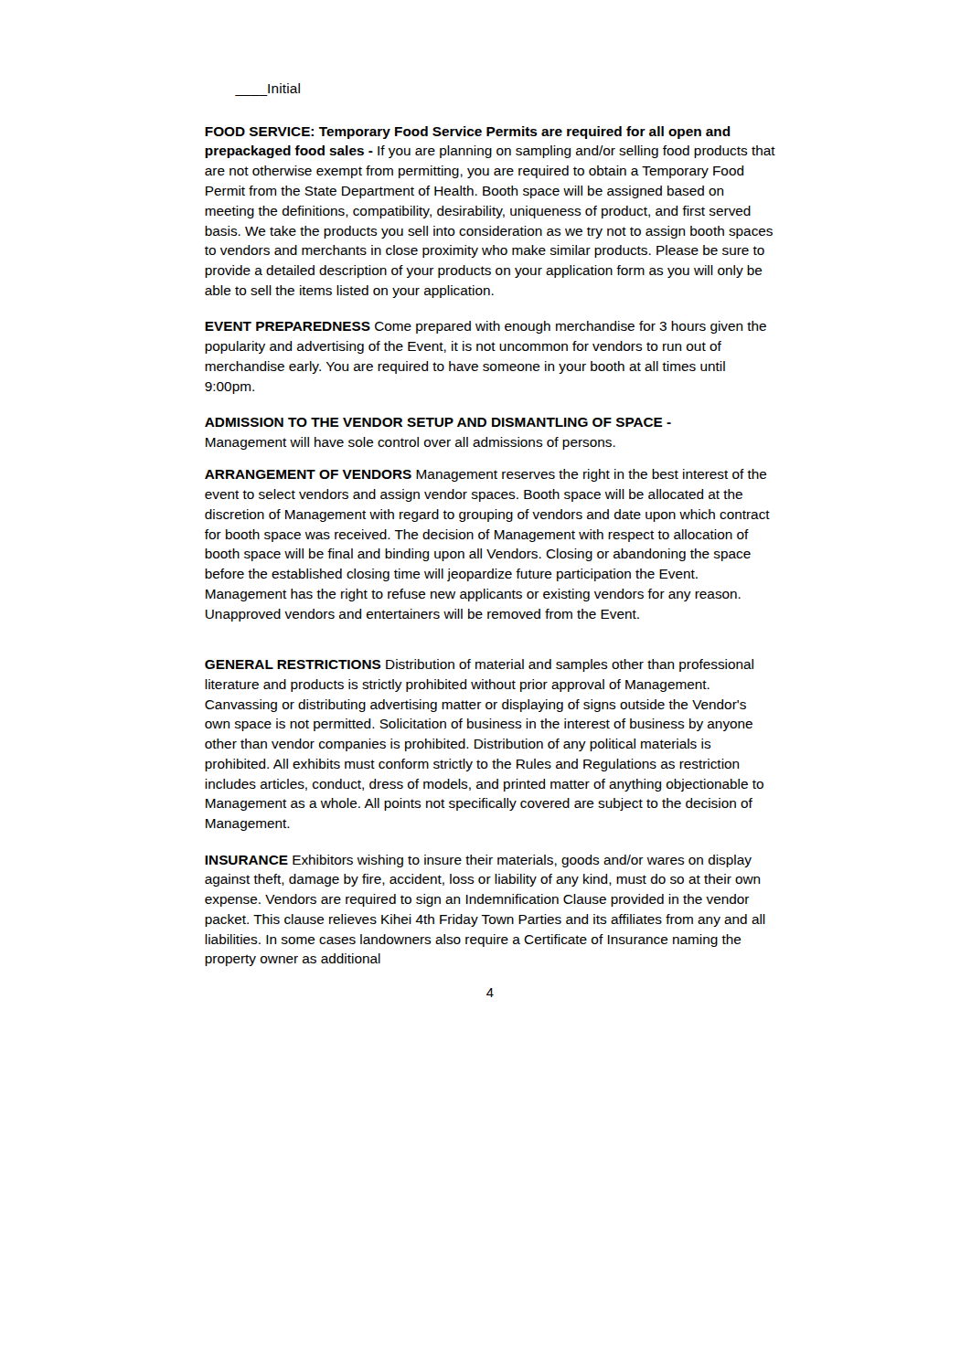____Initial
FOOD SERVICE: Temporary Food Service Permits are required for all open and prepackaged food sales - If you are planning on sampling and/or selling food products that are not otherwise exempt from permitting, you are required to obtain a Temporary Food Permit from the State Department of Health. Booth space will be assigned based on meeting the definitions, compatibility, desirability, uniqueness of product, and first served basis. We take the products you sell into consideration as we try not to assign booth spaces to vendors and merchants in close proximity who make similar products. Please be sure to provide a detailed description of your products on your application form as you will only be able to sell the items listed on your application.
EVENT PREPAREDNESS Come prepared with enough merchandise for 3 hours given the popularity and advertising of the Event, it is not uncommon for vendors to run out of merchandise early. You are required to have someone in your booth at all times until 9:00pm.
ADMISSION TO THE VENDOR SETUP AND DISMANTLING OF SPACE -
Management will have sole control over all admissions of persons.
ARRANGEMENT OF VENDORS Management reserves the right in the best interest of the event to select vendors and assign vendor spaces. Booth space will be allocated at the discretion of Management with regard to grouping of vendors and date upon which contract for booth space was received. The decision of Management with respect to allocation of booth space will be final and binding upon all Vendors. Closing or abandoning the space before the established closing time will jeopardize future participation the Event. Management has the right to refuse new applicants or existing vendors for any reason. Unapproved vendors and entertainers will be removed from the Event.
GENERAL RESTRICTIONS Distribution of material and samples other than professional literature and products is strictly prohibited without prior approval of Management. Canvassing or distributing advertising matter or displaying of signs outside the Vendor's own space is not permitted. Solicitation of business in the interest of business by anyone other than vendor companies is prohibited. Distribution of any political materials is prohibited. All exhibits must conform strictly to the Rules and Regulations as restriction includes articles, conduct, dress of models, and printed matter of anything objectionable to Management as a whole. All points not specifically covered are subject to the decision of Management.
INSURANCE Exhibitors wishing to insure their materials, goods and/or wares on display against theft, damage by fire, accident, loss or liability of any kind, must do so at their own expense. Vendors are required to sign an Indemnification Clause provided in the vendor packet. This clause relieves Kihei 4th Friday Town Parties and its affiliates from any and all liabilities. In some cases landowners also require a Certificate of Insurance naming the property owner as additional
4